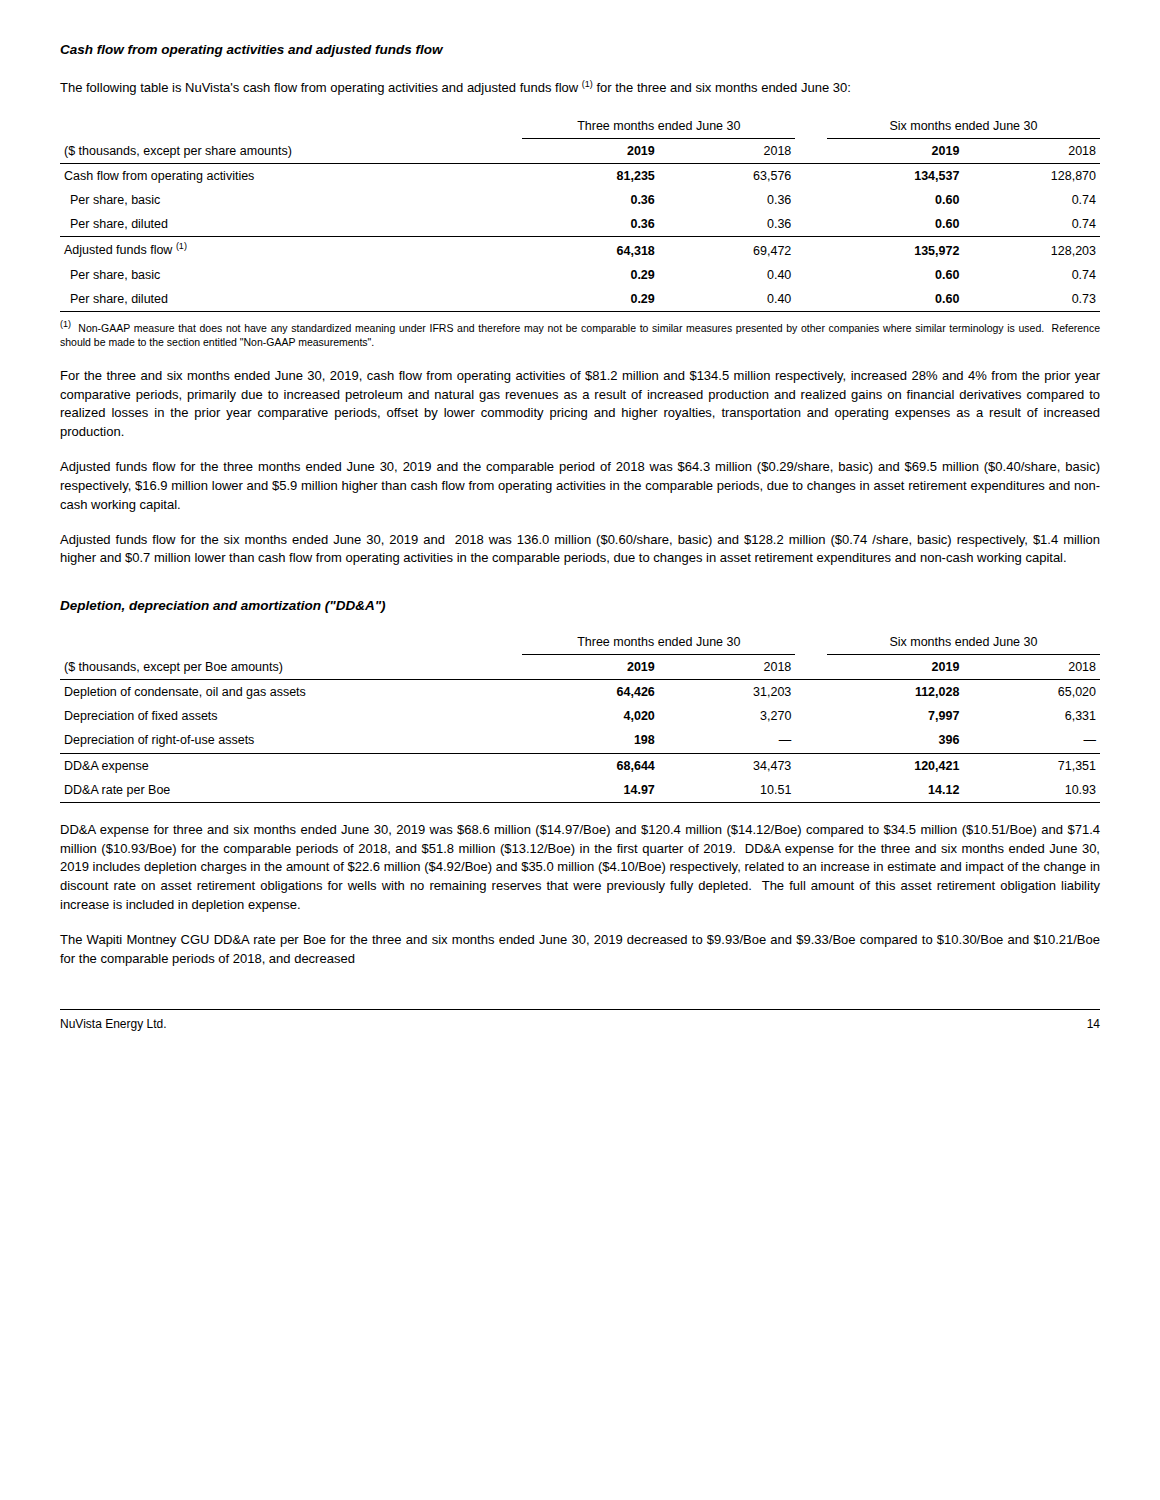Cash flow from operating activities and adjusted funds flow
The following table is NuVista's cash flow from operating activities and adjusted funds flow (1) for the three and six months ended June 30:
| | Three months ended June 30 | | Six months ended June 30 |
| ($ thousands, except per share amounts) | 2019 | 2018 | | 2019 | 2018 |
| Cash flow from operating activities | 81,235 | 63,576 | | 134,537 | 128,870 |
| Per share, basic | 0.36 | 0.36 | | 0.60 | 0.74 |
| Per share, diluted | 0.36 | 0.36 | | 0.60 | 0.74 |
| Adjusted funds flow (1) | 64,318 | 69,472 | | 135,972 | 128,203 |
| Per share, basic | 0.29 | 0.40 | | 0.60 | 0.74 |
| Per share, diluted | 0.29 | 0.40 | | 0.60 | 0.73 |
(1) Non-GAAP measure that does not have any standardized meaning under IFRS and therefore may not be comparable to similar measures presented by other companies where similar terminology is used. Reference should be made to the section entitled "Non-GAAP measurements".
For the three and six months ended June 30, 2019, cash flow from operating activities of $81.2 million and $134.5 million respectively, increased 28% and 4% from the prior year comparative periods, primarily due to increased petroleum and natural gas revenues as a result of increased production and realized gains on financial derivatives compared to realized losses in the prior year comparative periods, offset by lower commodity pricing and higher royalties, transportation and operating expenses as a result of increased production.
Adjusted funds flow for the three months ended June 30, 2019 and the comparable period of 2018 was $64.3 million ($0.29/share, basic) and $69.5 million ($0.40/share, basic) respectively, $16.9 million lower and $5.9 million higher than cash flow from operating activities in the comparable periods, due to changes in asset retirement expenditures and non-cash working capital.
Adjusted funds flow for the six months ended June 30, 2019 and 2018 was 136.0 million ($0.60/share, basic) and $128.2 million ($0.74 /share, basic) respectively, $1.4 million higher and $0.7 million lower than cash flow from operating activities in the comparable periods, due to changes in asset retirement expenditures and non-cash working capital.
Depletion, depreciation and amortization ("DD&A")
| | Three months ended June 30 | | Six months ended June 30 |
| ($ thousands, except per Boe amounts) | 2019 | 2018 | | 2019 | 2018 |
| Depletion of condensate, oil and gas assets | 64,426 | 31,203 | | 112,028 | 65,020 |
| Depreciation of fixed assets | 4,020 | 3,270 | | 7,997 | 6,331 |
| Depreciation of right-of-use assets | 198 | — | | 396 | — |
| DD&A expense | 68,644 | 34,473 | | 120,421 | 71,351 |
| DD&A rate per Boe | 14.97 | 10.51 | | 14.12 | 10.93 |
DD&A expense for three and six months ended June 30, 2019 was $68.6 million ($14.97/Boe) and $120.4 million ($14.12/Boe) compared to $34.5 million ($10.51/Boe) and $71.4 million ($10.93/Boe) for the comparable periods of 2018, and $51.8 million ($13.12/Boe) in the first quarter of 2019. DD&A expense for the three and six months ended June 30, 2019 includes depletion charges in the amount of $22.6 million ($4.92/Boe) and $35.0 million ($4.10/Boe) respectively, related to an increase in estimate and impact of the change in discount rate on asset retirement obligations for wells with no remaining reserves that were previously fully depleted. The full amount of this asset retirement obligation liability increase is included in depletion expense.
The Wapiti Montney CGU DD&A rate per Boe for the three and six months ended June 30, 2019 decreased to $9.93/Boe and $9.33/Boe compared to $10.30/Boe and $10.21/Boe for the comparable periods of 2018, and decreased
NuVista Energy Ltd. 14